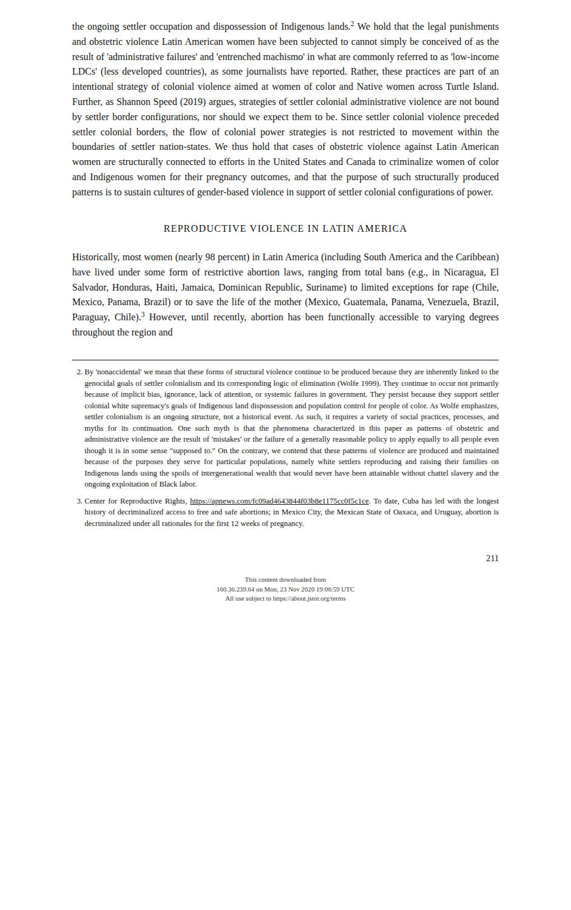the ongoing settler occupation and dispossession of Indigenous lands.2 We hold that the legal punishments and obstetric violence Latin American women have been subjected to cannot simply be conceived of as the result of 'administrative failures' and 'entrenched machismo' in what are commonly referred to as 'low-income LDCs' (less developed countries), as some journalists have reported. Rather, these practices are part of an intentional strategy of colonial violence aimed at women of color and Native women across Turtle Island. Further, as Shannon Speed (2019) argues, strategies of settler colonial administrative violence are not bound by settler border configurations, nor should we expect them to be. Since settler colonial violence preceded settler colonial borders, the flow of colonial power strategies is not restricted to movement within the boundaries of settler nation-states. We thus hold that cases of obstetric violence against Latin American women are structurally connected to efforts in the United States and Canada to criminalize women of color and Indigenous women for their pregnancy outcomes, and that the purpose of such structurally produced patterns is to sustain cultures of gender-based violence in support of settler colonial configurations of power.
Reproductive Violence in Latin America
Historically, most women (nearly 98 percent) in Latin America (including South America and the Caribbean) have lived under some form of restrictive abortion laws, ranging from total bans (e.g., in Nicaragua, El Salvador, Honduras, Haiti, Jamaica, Dominican Republic, Suriname) to limited exceptions for rape (Chile, Mexico, Panama, Brazil) or to save the life of the mother (Mexico, Guatemala, Panama, Venezuela, Brazil, Paraguay, Chile).3 However, until recently, abortion has been functionally accessible to varying degrees throughout the region and
By 'nonaccidental' we mean that these forms of structural violence continue to be produced because they are inherently linked to the genocidal goals of settler colonialism and its corresponding logic of elimination (Wolfe 1999). They continue to occur not primarily because of implicit bias, ignorance, lack of attention, or systemic failures in government. They persist because they support settler colonial white supremacy's goals of Indigenous land dispossession and population control for people of color. As Wolfe emphasizes, settler colonialism is an ongoing structure, not a historical event. As such, it requires a variety of social practices, processes, and myths for its continuation. One such myth is that the phenomena characterized in this paper as patterns of obstetric and administrative violence are the result of 'mistakes' or the failure of a generally reasonable policy to apply equally to all people even though it is in some sense "supposed to." On the contrary, we contend that these patterns of violence are produced and maintained because of the purposes they serve for particular populations, namely white settlers reproducing and raising their families on Indigenous lands using the spoils of intergenerational wealth that would never have been attainable without chattel slavery and the ongoing exploitation of Black labor.
Center for Reproductive Rights, https://apnews.com/fc09ad4643844f03b8e1175cc0f5c1ce. To date, Cuba has led with the longest history of decriminalized access to free and safe abortions; in Mexico City, the Mexican State of Oaxaca, and Uruguay, abortion is decriminalized under all rationales for the first 12 weeks of pregnancy.
211
This content downloaded from
160.36.239.64 on Mon, 23 Nov 2020 19:06:59 UTC
All use subject to https://about.jstor.org/terms